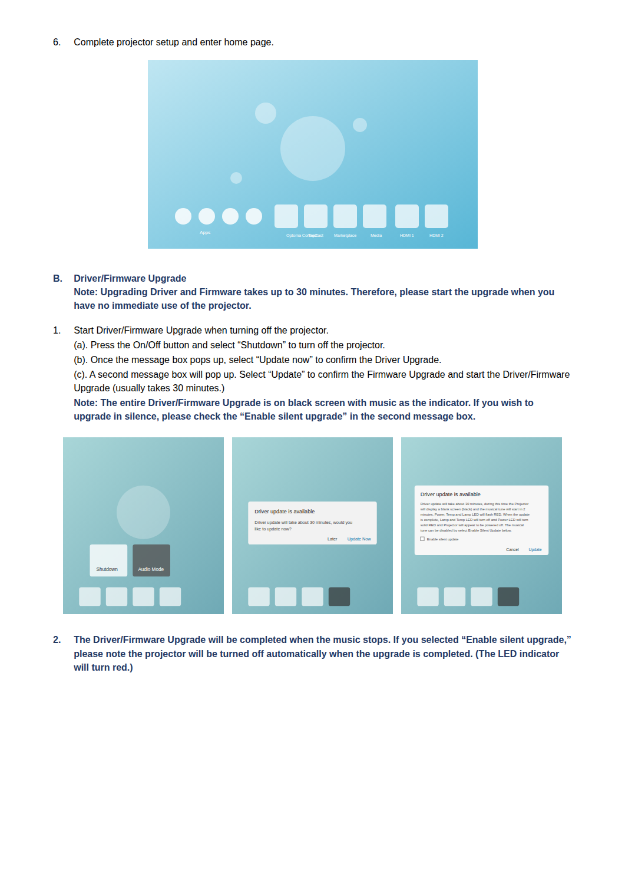6. Complete projector setup and enter home page.
B. Driver/Firmware Upgrade
Note: Upgrading Driver and Firmware takes up to 30 minutes. Therefore, please start the upgrade when you have no immediate use of the projector.
1.
Start Driver/Firmware Upgrade when turning off the projector.
(a). Press the On/Off button and select “Shutdown” to turn off the projector.
(b). Once the message box pops up, select “Update now” to confirm the Driver Upgrade.
(c). A second message box will pop up. Select “Update” to confirm the Firmware Upgrade and start the Driver/Firmware Upgrade (usually takes 30 minutes.)
Note: The entire Driver/Firmware Upgrade is on black screen with music as the indicator. If you wish to upgrade in silence, please check the “Enable silent upgrade” in the second message box.
2. The Driver/Firmware Upgrade will be completed when the music stops. If you selected “Enable silent upgrade,” please note the projector will be turned off automatically when the upgrade is completed. (The LED indicator will turn red.)